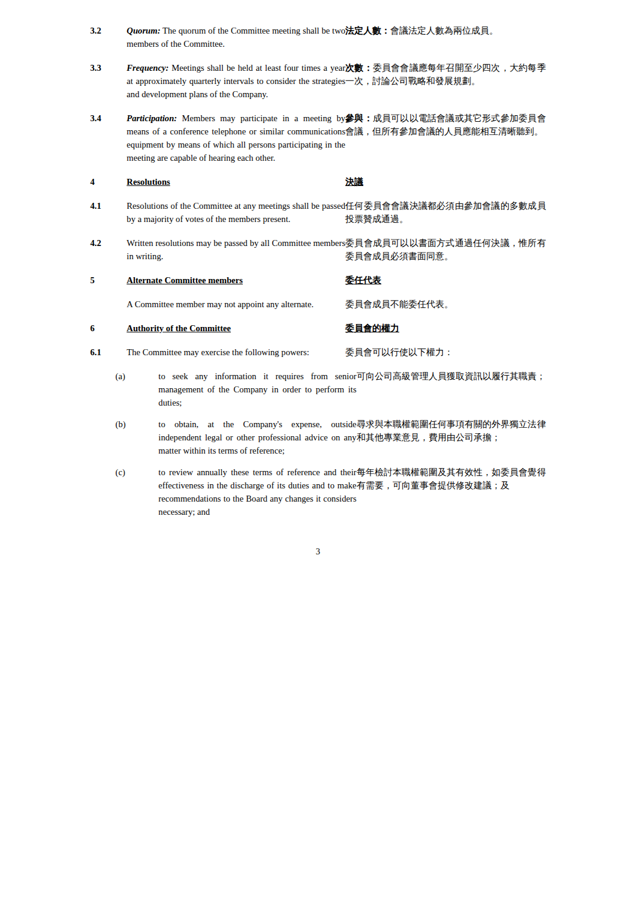| 3.2 | Quorum: The quorum of the Committee meeting shall be two members of the Committee. | 法定人數： 會議法定人數為兩位成員。 |
| 3.3 | Frequency: Meetings shall be held at least four times a year at approximately quarterly intervals to consider the strategies and development plans of the Company. | 次數： 委員會會議應每年召開至少四次，大約每季一次，討論公司戰略和發展規劃。 |
| 3.4 | Participation: Members may participate in a meeting by means of a conference telephone or similar communications equipment by means of which all persons participating in the meeting are capable of hearing each other. | 參與： 成員可以以電話會議或其它形式參加委員會會議，但所有參加會議的人員應能相互清晰聽到。 |
| 4 | Resolutions | 決議 |
| 4.1 | Resolutions of the Committee at any meetings shall be passed by a majority of votes of the members present. | 任何委員會會議決議都必須由參加會議的多數成員投票贊成通過。 |
| 4.2 | Written resolutions may be passed by all Committee members in writing. | 委員會成員可以以書面方式通過任何決議，惟所有委員會成員必須書面同意。 |
| 5 | Alternate Committee members | 委任代表 |
| | A Committee member may not appoint any alternate. | 委員會成員不能委任代表。 |
| 6 | Authority of the Committee | 委員會的權力 |
| 6.1 | The Committee may exercise the following powers: | 委員會可以行使以下權力： |
| (a) | to seek any information it requires from senior management of the Company in order to perform its duties; | 可向公司高級管理人員獲取資訊以履行其職責； |
| (b) | to obtain, at the Company's expense, outside independent legal or other professional advice on any matter within its terms of reference; | 尋求與本職權範圍任何事項有關的外界獨立法律和其他專業意見，費用由公司承擔； |
| (c) | to review annually these terms of reference and their effectiveness in the discharge of its duties and to make recommendations to the Board any changes it considers necessary; and | 每年檢討本職權範圍及其有效性，如委員會覺得有需要，可向董事會提供修改建議；及 |
3